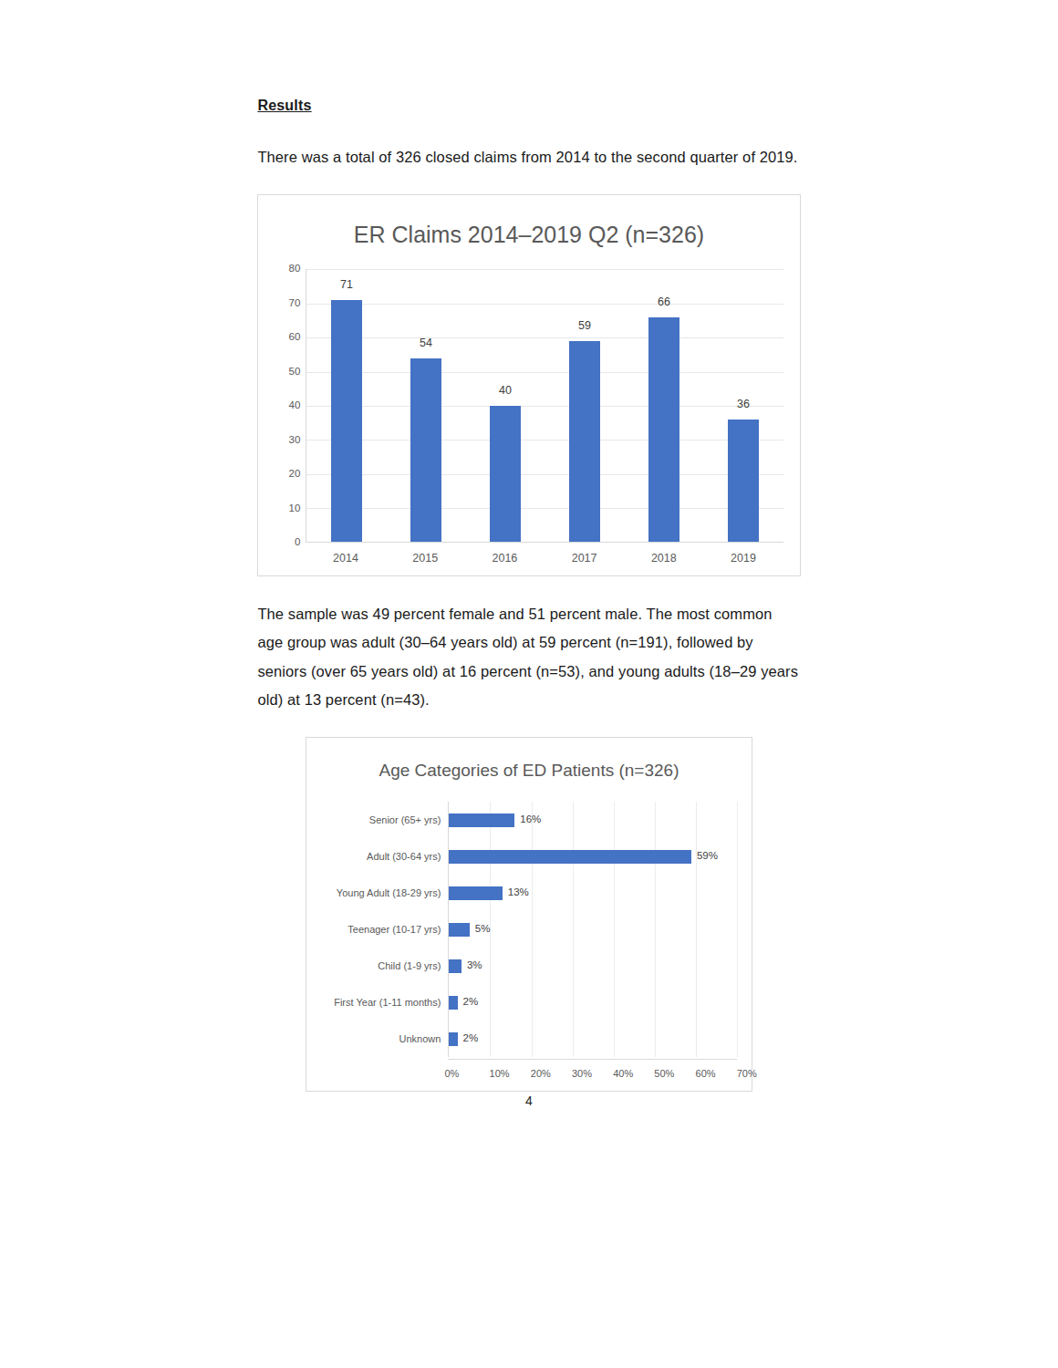Results
There was a total of 326 closed claims from 2014 to the second quarter of 2019.
ER Claims 2014–2019 Q2 (n=326)
80 70 60 50 40 30 20 10 0
71
54
40
59
66
36
2014 2015 2016 2017 2018 2019
The sample was 49 percent female and 51 percent male. The most common age group was adult (30–64 years old) at 59 percent (n=191), followed by seniors (over 65 years old) at 16 percent (n=53), and young adults (18–29 years old) at 13 percent (n=43).
Age Categories of ED Patients (n=326)
Senior (65+ yrs)
16%
Adult (30-64 yrs)
59%
Young Adult (18-29 yrs)
13%
Teenager (10-17 yrs)
5%
Child (1-9 yrs)
3%
First Year (1-11 months)
2%
Unknown
2%
0% 10% 20% 30% 40% 50% 60% 70%
4